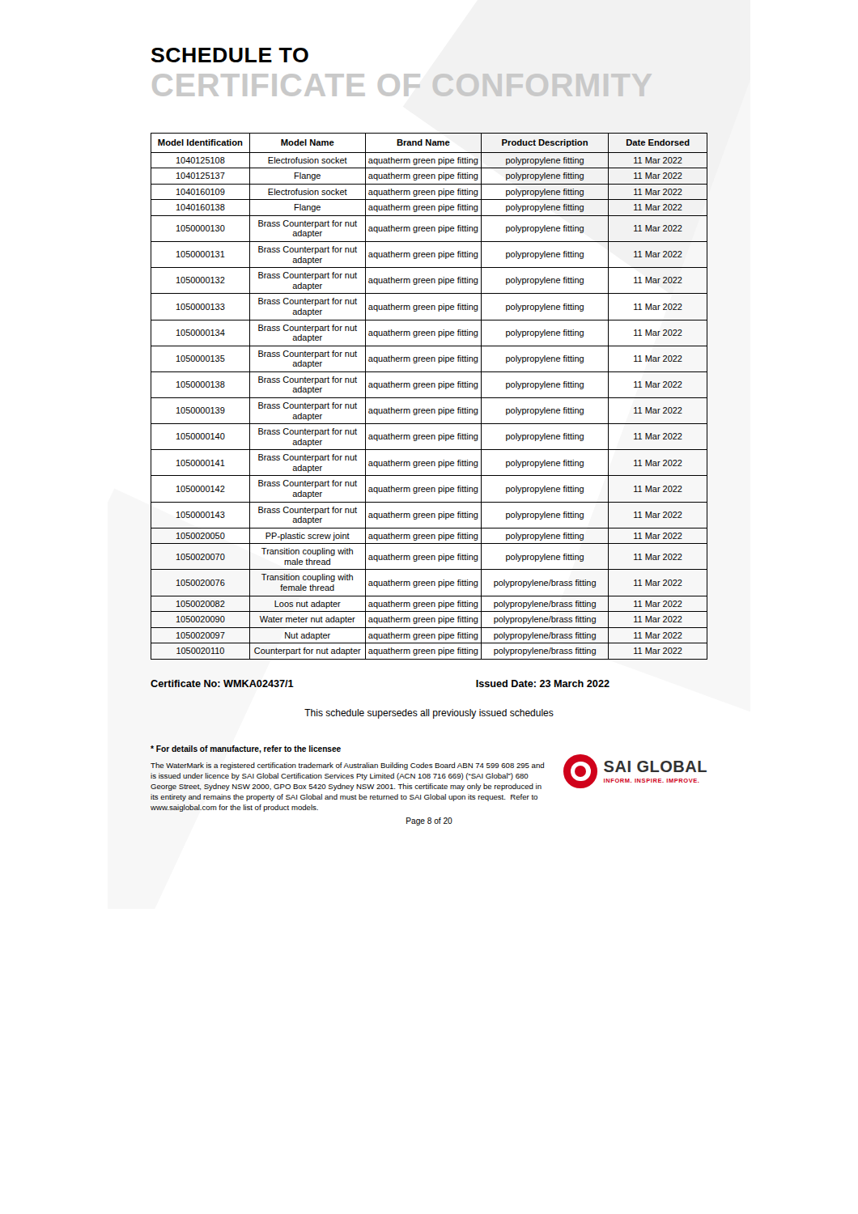SCHEDULE TO
CERTIFICATE OF CONFORMITY
| Model Identification | Model Name | Brand Name | Product Description | Date Endorsed |
| --- | --- | --- | --- | --- |
| 1040125108 | Electrofusion socket | aquatherm green pipe fitting | polypropylene fitting | 11 Mar 2022 |
| 1040125137 | Flange | aquatherm green pipe fitting | polypropylene fitting | 11 Mar 2022 |
| 1040160109 | Electrofusion socket | aquatherm green pipe fitting | polypropylene fitting | 11 Mar 2022 |
| 1040160138 | Flange | aquatherm green pipe fitting | polypropylene fitting | 11 Mar 2022 |
| 1050000130 | Brass Counterpart for nut adapter | aquatherm green pipe fitting | polypropylene fitting | 11 Mar 2022 |
| 1050000131 | Brass Counterpart for nut adapter | aquatherm green pipe fitting | polypropylene fitting | 11 Mar 2022 |
| 1050000132 | Brass Counterpart for nut adapter | aquatherm green pipe fitting | polypropylene fitting | 11 Mar 2022 |
| 1050000133 | Brass Counterpart for nut adapter | aquatherm green pipe fitting | polypropylene fitting | 11 Mar 2022 |
| 1050000134 | Brass Counterpart for nut adapter | aquatherm green pipe fitting | polypropylene fitting | 11 Mar 2022 |
| 1050000135 | Brass Counterpart for nut adapter | aquatherm green pipe fitting | polypropylene fitting | 11 Mar 2022 |
| 1050000138 | Brass Counterpart for nut adapter | aquatherm green pipe fitting | polypropylene fitting | 11 Mar 2022 |
| 1050000139 | Brass Counterpart for nut adapter | aquatherm green pipe fitting | polypropylene fitting | 11 Mar 2022 |
| 1050000140 | Brass Counterpart for nut adapter | aquatherm green pipe fitting | polypropylene fitting | 11 Mar 2022 |
| 1050000141 | Brass Counterpart for nut adapter | aquatherm green pipe fitting | polypropylene fitting | 11 Mar 2022 |
| 1050000142 | Brass Counterpart for nut adapter | aquatherm green pipe fitting | polypropylene fitting | 11 Mar 2022 |
| 1050000143 | Brass Counterpart for nut adapter | aquatherm green pipe fitting | polypropylene fitting | 11 Mar 2022 |
| 1050020050 | PP-plastic screw joint | aquatherm green pipe fitting | polypropylene fitting | 11 Mar 2022 |
| 1050020070 | Transition coupling with male thread | aquatherm green pipe fitting | polypropylene fitting | 11 Mar 2022 |
| 1050020076 | Transition coupling with female thread | aquatherm green pipe fitting | polypropylene/brass fitting | 11 Mar 2022 |
| 1050020082 | Loos nut adapter | aquatherm green pipe fitting | polypropylene/brass fitting | 11 Mar 2022 |
| 1050020090 | Water meter nut adapter | aquatherm green pipe fitting | polypropylene/brass fitting | 11 Mar 2022 |
| 1050020097 | Nut adapter | aquatherm green pipe fitting | polypropylene/brass fitting | 11 Mar 2022 |
| 1050020110 | Counterpart for nut adapter | aquatherm green pipe fitting | polypropylene/brass fitting | 11 Mar 2022 |
Certificate No: WMKA02437/1 Issued Date: 23 March 2022
This schedule supersedes all previously issued schedules
* For details of manufacture, refer to the licensee
The WaterMark is a registered certification trademark of Australian Building Codes Board ABN 74 599 608 295 and is issued under licence by SAI Global Certification Services Pty Limited (ACN 108 716 669) (“SAI Global”) 680 George Street, Sydney NSW 2000, GPO Box 5420 Sydney NSW 2001. This certificate may only be reproduced in its entirety and remains the property of SAI Global and must be returned to SAI Global upon its request. Refer to www.saiglobal.com for the list of product models.
SAI GLOBAL
INFORM. INSPIRE. IMPROVE.
Page 8 of 20